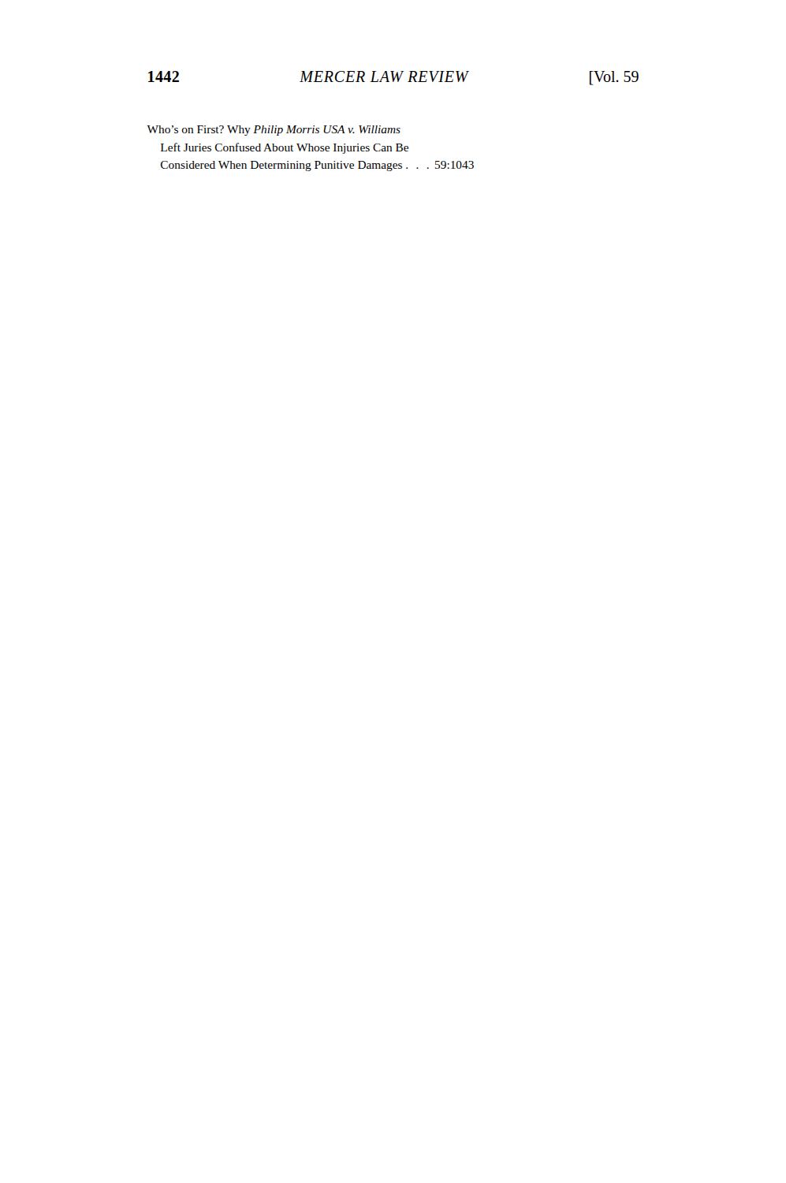1442 MERCER LAW REVIEW [Vol. 59
Who’s on First? Why Philip Morris USA v. Williams Left Juries Confused About Whose Injuries Can Be Considered When Determining Punitive Damages . . . 59:1043